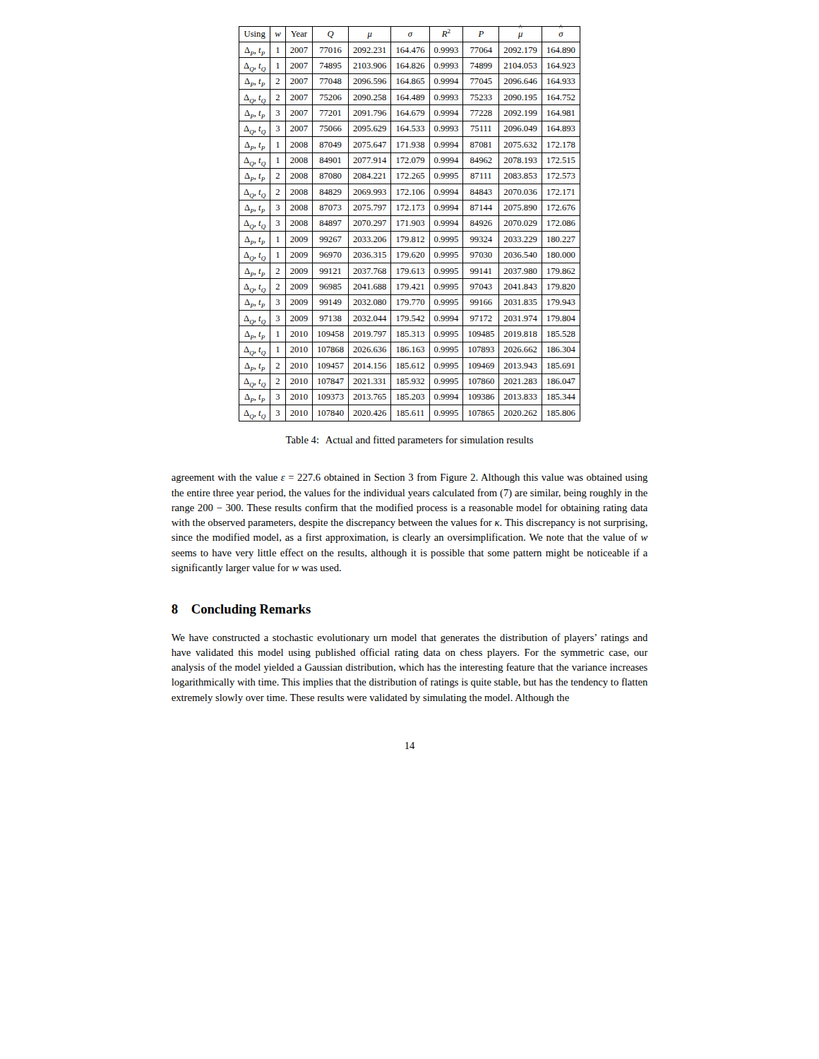| Using | w | Year | Q | μ | σ | R 2 | P | ^ μ | ^ σ |
| --- | --- | --- | --- | --- | --- | --- | --- | --- | --- |
| Δ P , t P | 1 | 2007 | 77016 | 2092.231 | 164.476 | 0.9993 | 77064 | 2092.179 | 164.890 |
| Δ Q , t Q | 1 | 2007 | 74895 | 2103.906 | 164.826 | 0.9993 | 74899 | 2104.053 | 164.923 |
| Δ P , t P | 2 | 2007 | 77048 | 2096.596 | 164.865 | 0.9994 | 77045 | 2096.646 | 164.933 |
| Δ Q , t Q | 2 | 2007 | 75206 | 2090.258 | 164.489 | 0.9993 | 75233 | 2090.195 | 164.752 |
| Δ P , t P | 3 | 2007 | 77201 | 2091.796 | 164.679 | 0.9994 | 77228 | 2092.199 | 164.981 |
| Δ Q , t Q | 3 | 2007 | 75066 | 2095.629 | 164.533 | 0.9993 | 75111 | 2096.049 | 164.893 |
| Δ P , t P | 1 | 2008 | 87049 | 2075.647 | 171.938 | 0.9994 | 87081 | 2075.632 | 172.178 |
| Δ Q , t Q | 1 | 2008 | 84901 | 2077.914 | 172.079 | 0.9994 | 84962 | 2078.193 | 172.515 |
| Δ P , t P | 2 | 2008 | 87080 | 2084.221 | 172.265 | 0.9995 | 87111 | 2083.853 | 172.573 |
| Δ Q , t Q | 2 | 2008 | 84829 | 2069.993 | 172.106 | 0.9994 | 84843 | 2070.036 | 172.171 |
| Δ P , t P | 3 | 2008 | 87073 | 2075.797 | 172.173 | 0.9994 | 87144 | 2075.890 | 172.676 |
| Δ Q , t Q | 3 | 2008 | 84897 | 2070.297 | 171.903 | 0.9994 | 84926 | 2070.029 | 172.086 |
| Δ P , t P | 1 | 2009 | 99267 | 2033.206 | 179.812 | 0.9995 | 99324 | 2033.229 | 180.227 |
| Δ Q , t Q | 1 | 2009 | 96970 | 2036.315 | 179.620 | 0.9995 | 97030 | 2036.540 | 180.000 |
| Δ P , t P | 2 | 2009 | 99121 | 2037.768 | 179.613 | 0.9995 | 99141 | 2037.980 | 179.862 |
| Δ Q , t Q | 2 | 2009 | 96985 | 2041.688 | 179.421 | 0.9995 | 97043 | 2041.843 | 179.820 |
| Δ P , t P | 3 | 2009 | 99149 | 2032.080 | 179.770 | 0.9995 | 99166 | 2031.835 | 179.943 |
| Δ Q , t Q | 3 | 2009 | 97138 | 2032.044 | 179.542 | 0.9994 | 97172 | 2031.974 | 179.804 |
| Δ P , t P | 1 | 2010 | 109458 | 2019.797 | 185.313 | 0.9995 | 109485 | 2019.818 | 185.528 |
| Δ Q , t Q | 1 | 2010 | 107868 | 2026.636 | 186.163 | 0.9995 | 107893 | 2026.662 | 186.304 |
| Δ P , t P | 2 | 2010 | 109457 | 2014.156 | 185.612 | 0.9995 | 109469 | 2013.943 | 185.691 |
| Δ Q , t Q | 2 | 2010 | 107847 | 2021.331 | 185.932 | 0.9995 | 107860 | 2021.283 | 186.047 |
| Δ P , t P | 3 | 2010 | 109373 | 2013.765 | 185.203 | 0.9994 | 109386 | 2013.833 | 185.344 |
| Δ Q , t Q | 3 | 2010 | 107840 | 2020.426 | 185.611 | 0.9995 | 107865 | 2020.262 | 185.806 |
Table 4: Actual and fitted parameters for simulation results
agreement with the value ε = 227.6 obtained in Section 3 from Figure 2. Although this value was obtained using the entire three year period, the values for the individual years calculated from (7) are similar, being roughly in the range 200 − 300. These results confirm that the modified process is a reasonable model for obtaining rating data with the observed parameters, despite the discrepancy between the values for κ. This discrepancy is not surprising, since the modified model, as a first approximation, is clearly an oversimplification. We note that the value of w seems to have very little effect on the results, although it is possible that some pattern might be noticeable if a significantly larger value for w was used.
8 Concluding Remarks
We have constructed a stochastic evolutionary urn model that generates the distribution of players’ ratings and have validated this model using published official rating data on chess players. For the symmetric case, our analysis of the model yielded a Gaussian distribution, which has the interesting feature that the variance increases logarithmically with time. This implies that the distribution of ratings is quite stable, but has the tendency to flatten extremely slowly over time. These results were validated by simulating the model. Although the
14